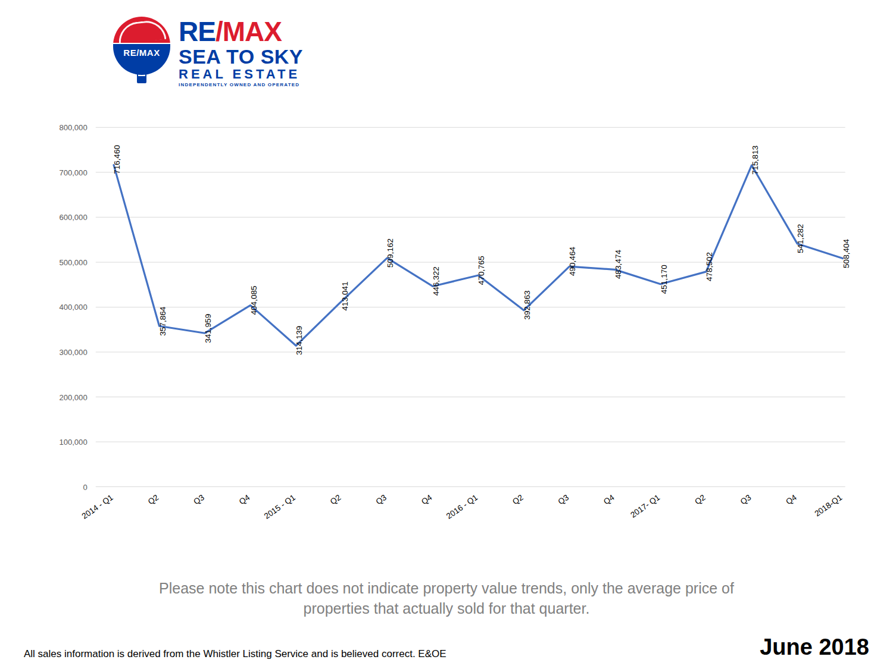RE/MAX
RE/MAX
SEA TO SKY
REAL ESTATE
INDEPENDENTLY OWNED AND OPERATED
Average sale price by quarter, 2014 Q1 through 2018 Q1 2014 Q1: 716,460; Q2: 357,864; Q3: 341,959; Q4: 404,085; 2015 Q1: 314,139; Q2: 413,041; Q3: 509,162; Q4: 446,322; 2016 Q1: 470,765; Q2: 392,863; Q3: 490,464; Q4: 483,474; 2017 Q1: 451,170; Q2: 478,502; Q3: 715,813; Q4: 541,282; 2018 Q1: 508,404. 0 100,000 200,000 300,000 400,000 500,000 600,000 700,000 800,000 716,460 357,864 341,959 404,085 314,139 413,041 509,162 446,322 470,765 392,863 490,464 483,474 451,170 478,502 715,813 541,282 508,404 2014 - Q1 Q2 Q3 Q4 2015 - Q1 Q2 Q3 Q4 2016 - Q1 Q2 Q3 Q4 2017- Q1 Q2 Q3 Q4 2018-Q1
Please note this chart does not indicate property value trends, only the average price of properties that actually sold for that quarter.
All sales information is derived from the Whistler Listing Service and is believed correct. E&OE
June 2018